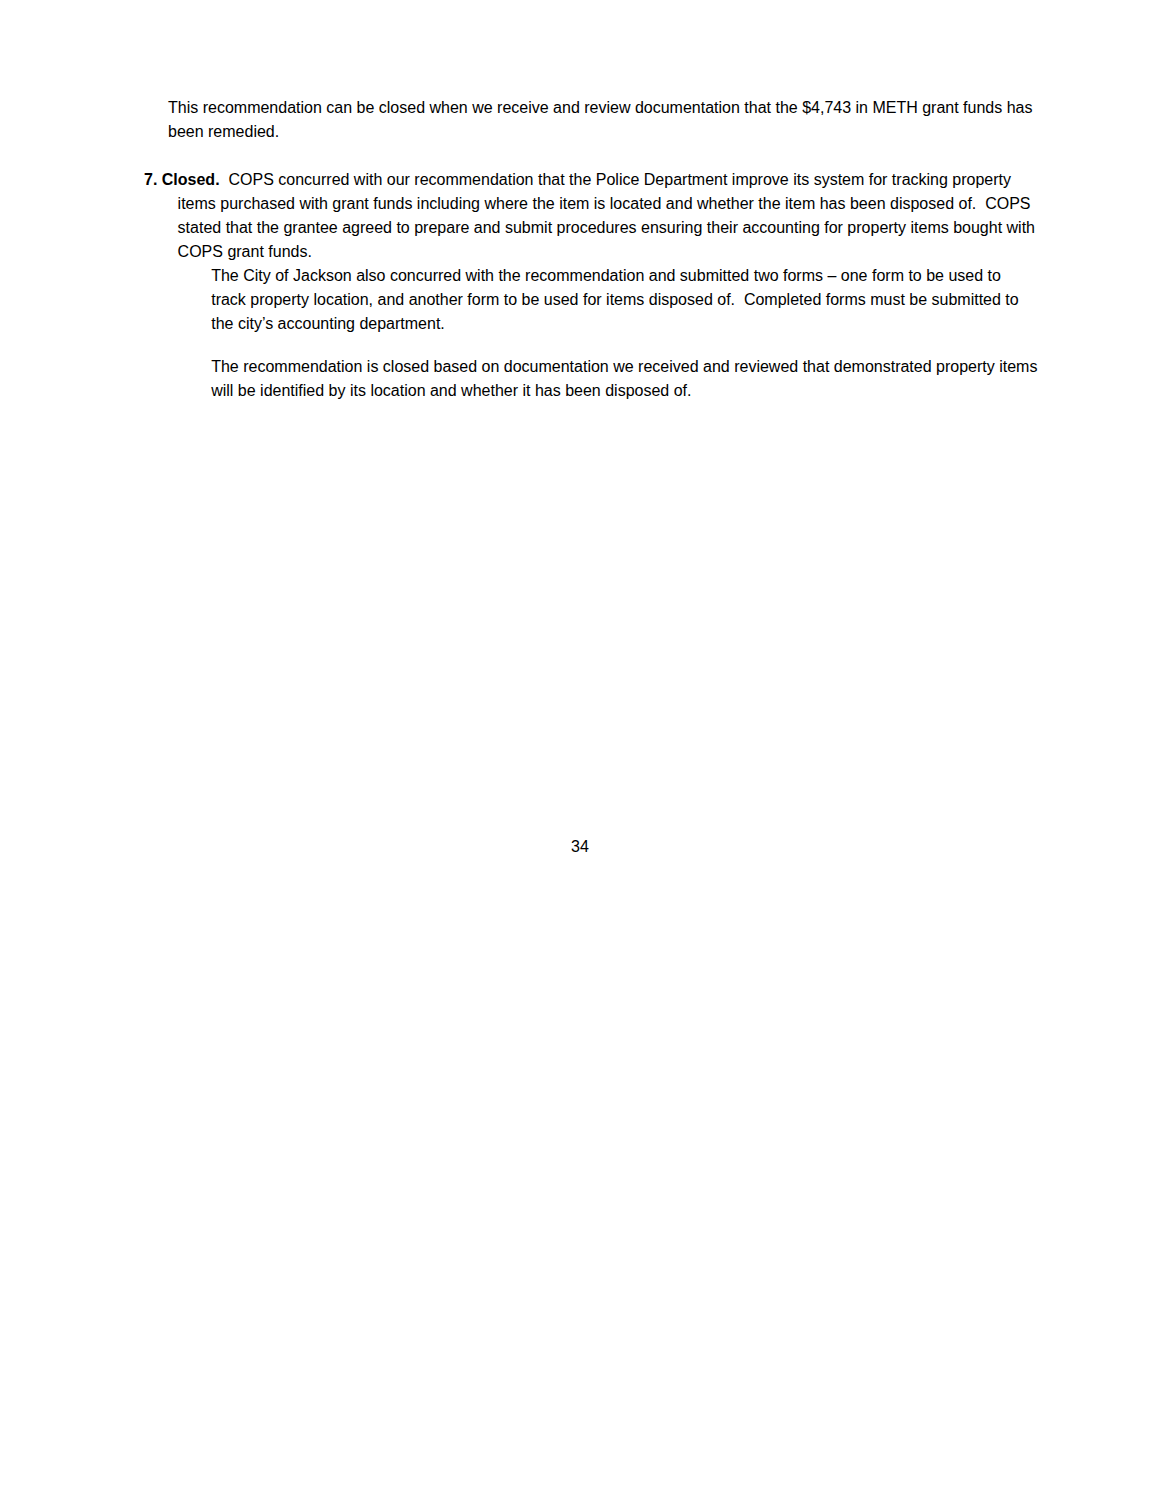This recommendation can be closed when we receive and review documentation that the $4,743 in METH grant funds has been remedied.
7. Closed. COPS concurred with our recommendation that the Police Department improve its system for tracking property items purchased with grant funds including where the item is located and whether the item has been disposed of. COPS stated that the grantee agreed to prepare and submit procedures ensuring their accounting for property items bought with COPS grant funds.
The City of Jackson also concurred with the recommendation and submitted two forms – one form to be used to track property location, and another form to be used for items disposed of. Completed forms must be submitted to the city’s accounting department.
The recommendation is closed based on documentation we received and reviewed that demonstrated property items will be identified by its location and whether it has been disposed of.
34